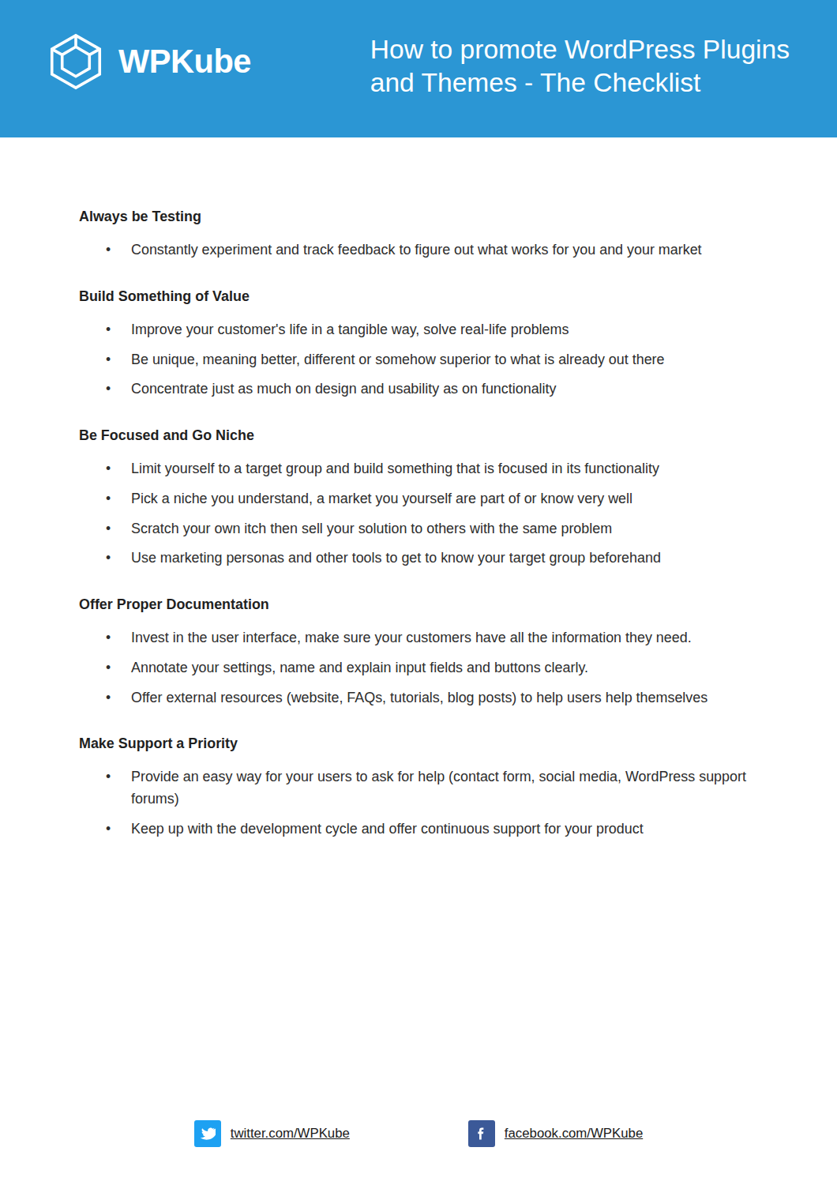WPKube
How to promote WordPress Plugins
and Themes - The Checklist
Always be Testing
Constantly experiment and track feedback to figure out what works for you and your market
Build Something of Value
Improve your customer's life in a tangible way, solve real-life problems
Be unique, meaning better, different or somehow superior to what is already out there
Concentrate just as much on design and usability as on functionality
Be Focused and Go Niche
Limit yourself to a target group and build something that is focused in its functionality
Pick a niche you understand, a market you yourself are part of or know very well
Scratch your own itch then sell your solution to others with the same problem
Use marketing personas and other tools to get to know your target group beforehand
Offer Proper Documentation
Invest in the user interface, make sure your customers have all the information they need.
Annotate your settings, name and explain input fields and buttons clearly.
Offer external resources (website, FAQs, tutorials, blog posts) to help users help themselves
Make Support a Priority
Provide an easy way for your users to ask for help (contact form, social media, WordPress support forums)
Keep up with the development cycle and offer continuous support for your product
twitter.com/WPKube
facebook.com/WPKube